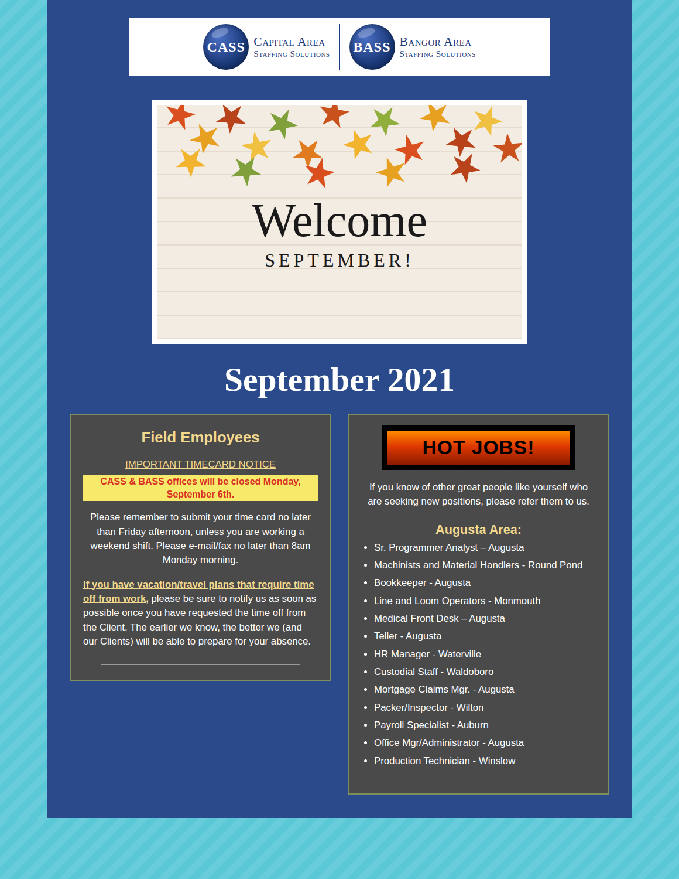CASS
Capital Area Staffing Solutions
BASS
Bangor Area Staffing Solutions
Welcome
SEPTEMBER!
September 2021
Field Employees
IMPORTANT TIMECARD NOTICE
CASS & BASS offices will be closed Monday, September 6th.
Please remember to submit your time card no later than Friday afternoon, unless you are working a weekend shift. Please e-mail/fax no later than 8am Monday morning.
If you have vacation/travel plans that require time off from work, please be sure to notify us as soon as possible once you have requested the time off from the Client. The earlier we know, the better we (and our Clients) will be able to prepare for your absence.
HOT JOBS!
If you know of other great people like yourself who are seeking new positions, please refer them to us.
Augusta Area:
Sr. Programmer Analyst – Augusta
Machinists and Material Handlers - Round Pond
Bookkeeper - Augusta
Line and Loom Operators - Monmouth
Medical Front Desk – Augusta
Teller - Augusta
HR Manager - Waterville
Custodial Staff - Waldoboro
Mortgage Claims Mgr. - Augusta
Packer/Inspector - Wilton
Payroll Specialist - Auburn
Office Mgr/Administrator - Augusta
Production Technician - Winslow